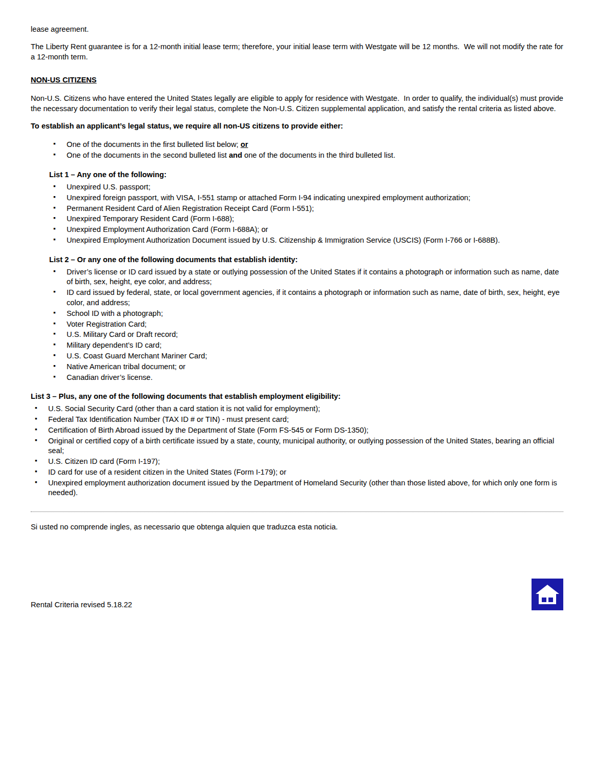lease agreement.
The Liberty Rent guarantee is for a 12-month initial lease term; therefore, your initial lease term with Westgate will be 12 months. We will not modify the rate for a 12-month term.
NON-US CITIZENS
Non-U.S. Citizens who have entered the United States legally are eligible to apply for residence with Westgate. In order to qualify, the individual(s) must provide the necessary documentation to verify their legal status, complete the Non-U.S. Citizen supplemental application, and satisfy the rental criteria as listed above.
To establish an applicant’s legal status, we require all non-US citizens to provide either:
One of the documents in the first bulleted list below; or
One of the documents in the second bulleted list and one of the documents in the third bulleted list.
List 1 – Any one of the following:
Unexpired U.S. passport;
Unexpired foreign passport, with VISA, I-551 stamp or attached Form I-94 indicating unexpired employment authorization;
Permanent Resident Card of Alien Registration Receipt Card (Form I-551);
Unexpired Temporary Resident Card (Form I-688);
Unexpired Employment Authorization Card (Form I-688A); or
Unexpired Employment Authorization Document issued by U.S. Citizenship & Immigration Service (USCIS) (Form I-766 or I-688B).
List 2 – Or any one of the following documents that establish identity:
Driver’s license or ID card issued by a state or outlying possession of the United States if it contains a photograph or information such as name, date of birth, sex, height, eye color, and address;
ID card issued by federal, state, or local government agencies, if it contains a photograph or information such as name, date of birth, sex, height, eye color, and address;
School ID with a photograph;
Voter Registration Card;
U.S. Military Card or Draft record;
Military dependent’s ID card;
U.S. Coast Guard Merchant Mariner Card;
Native American tribal document; or
Canadian driver’s license.
List 3 – Plus, any one of the following documents that establish employment eligibility:
U.S. Social Security Card (other than a card station it is not valid for employment);
Federal Tax Identification Number (TAX ID # or TIN) - must present card;
Certification of Birth Abroad issued by the Department of State (Form FS-545 or Form DS-1350);
Original or certified copy of a birth certificate issued by a state, county, municipal authority, or outlying possession of the United States, bearing an official seal;
U.S. Citizen ID card (Form I-197);
ID card for use of a resident citizen in the United States (Form I-179); or
Unexpired employment authorization document issued by the Department of Homeland Security (other than those listed above, for which only one form is needed).
Si usted no comprende ingles, as necessario que obtenga alquien que traduzca esta noticia.
Rental Criteria revised 5.18.22